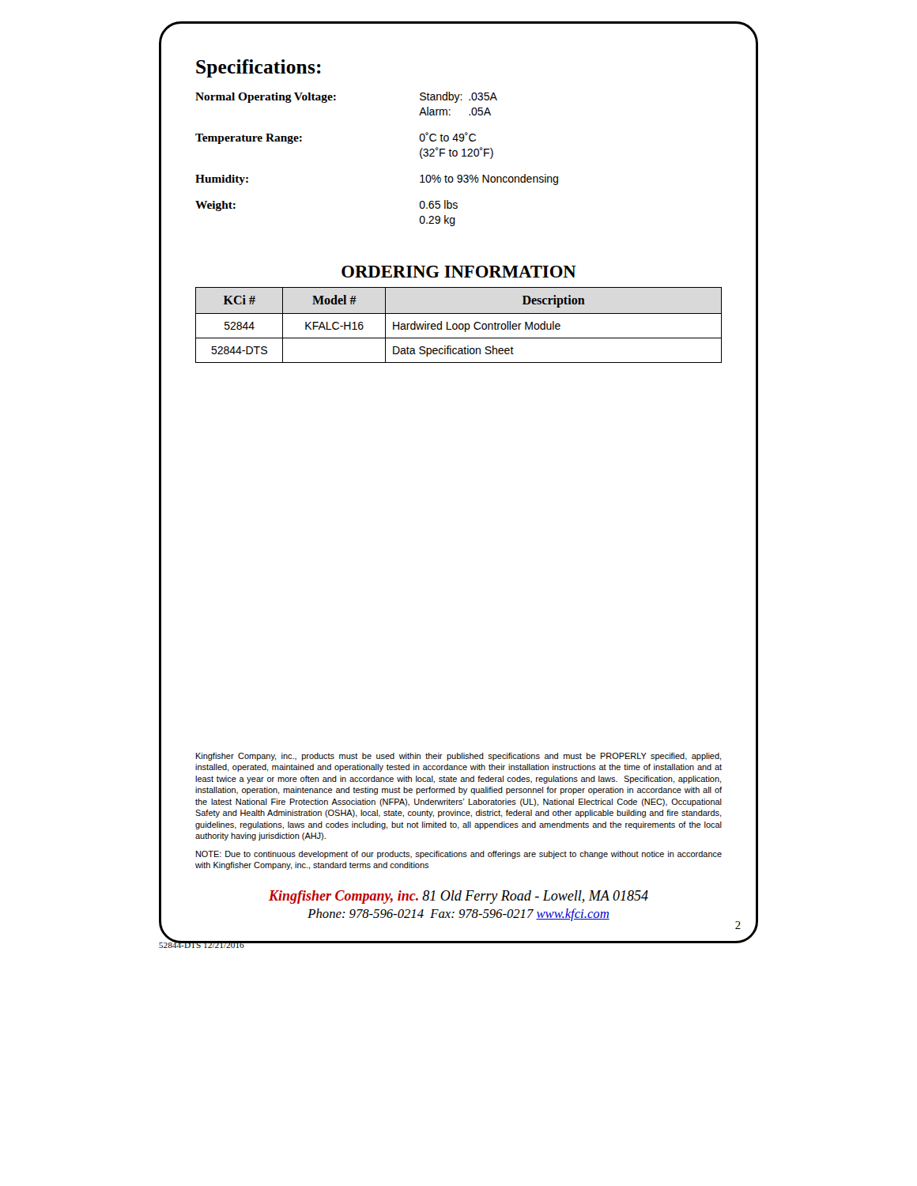Specifications:
| Normal Operating Voltage: | Standby: .035A Alarm: .05A |
| Temperature Range: | 0˚C to 49˚C (32˚F to 120˚F) |
| Humidity: | 10% to 93% Noncondensing |
| Weight: | 0.65 lbs 0.29 kg |
ORDERING INFORMATION
| KCi # | Model # | Description |
| --- | --- | --- |
| 52844 | KFALC-H16 | Hardwired Loop Controller Module |
| 52844-DTS | | Data Specification Sheet |
Kingfisher Company, inc., products must be used within their published specifications and must be PROPERLY specified, applied, installed, operated, maintained and operationally tested in accordance with their installation instructions at the time of installation and at least twice a year or more often and in accordance with local, state and federal codes, regulations and laws. Specification, application, installation, operation, maintenance and testing must be performed by qualified personnel for proper operation in accordance with all of the latest National Fire Protection Association (NFPA), Underwriters’ Laboratories (UL), National Electrical Code (NEC), Occupational Safety and Health Administration (OSHA), local, state, county, province, district, federal and other applicable building and fire standards, guidelines, regulations, laws and codes including, but not limited to, all appendices and amendments and the requirements of the local authority having jurisdiction (AHJ).
NOTE: Due to continuous development of our products, specifications and offerings are subject to change without notice in accordance with Kingfisher Company, inc., standard terms and conditions
Kingfisher Company, inc. 81 Old Ferry Road - Lowell, MA 01854
Phone: 978-596-0214 Fax: 978-596-0217 www.kfci.com
2
52844-DTS 12/21/2016